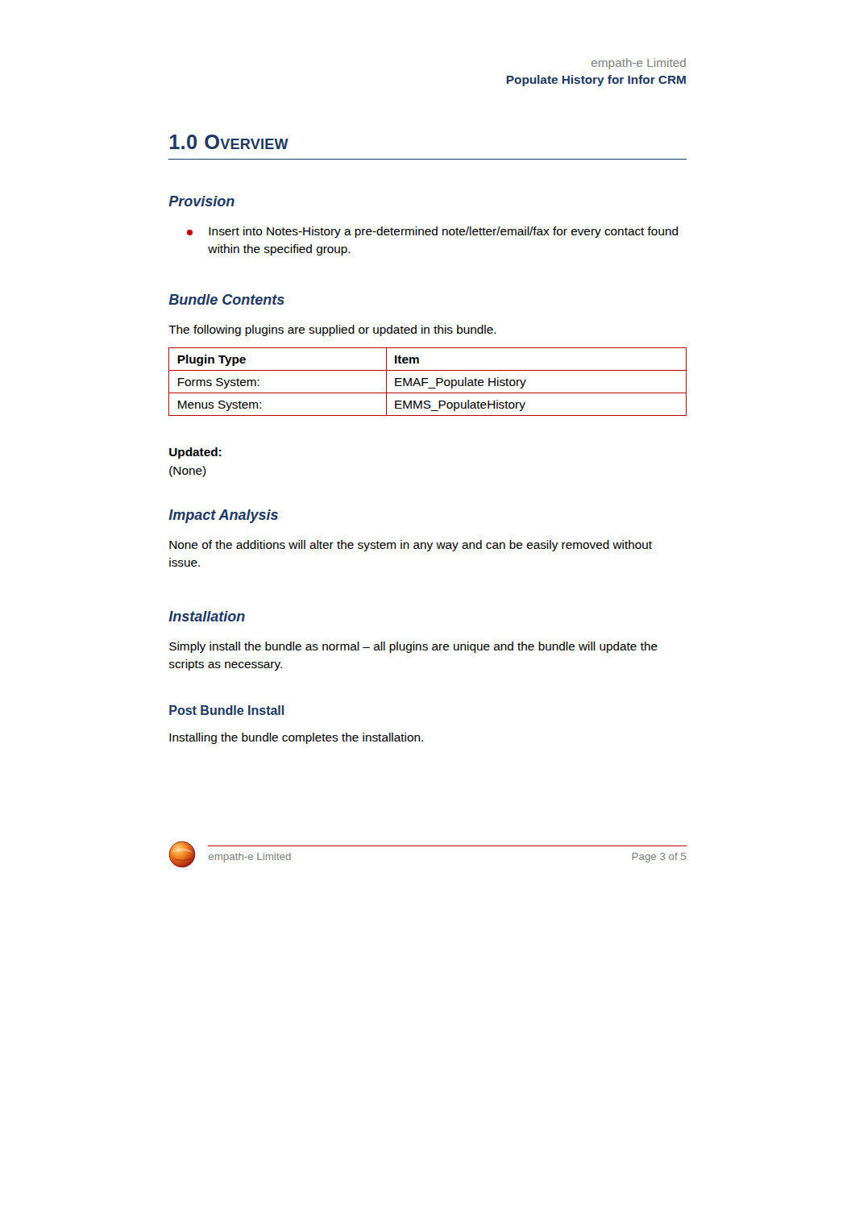empath-e Limited
Populate History for Infor CRM
1.0 Overview
Provision
Insert into Notes-History a pre-determined note/letter/email/fax for every contact found within the specified group.
Bundle Contents
The following plugins are supplied or updated in this bundle.
| Plugin Type | Item |
| --- | --- |
| Forms System: | EMAF_Populate History |
| Menus System: | EMMS_PopulateHistory |
Updated:
(None)
Impact Analysis
None of the additions will alter the system in any way and can be easily removed without issue.
Installation
Simply install the bundle as normal – all plugins are unique and the bundle will update the scripts as necessary.
Post Bundle Install
Installing the bundle completes the installation.
empath-e Limited Page 3 of 5